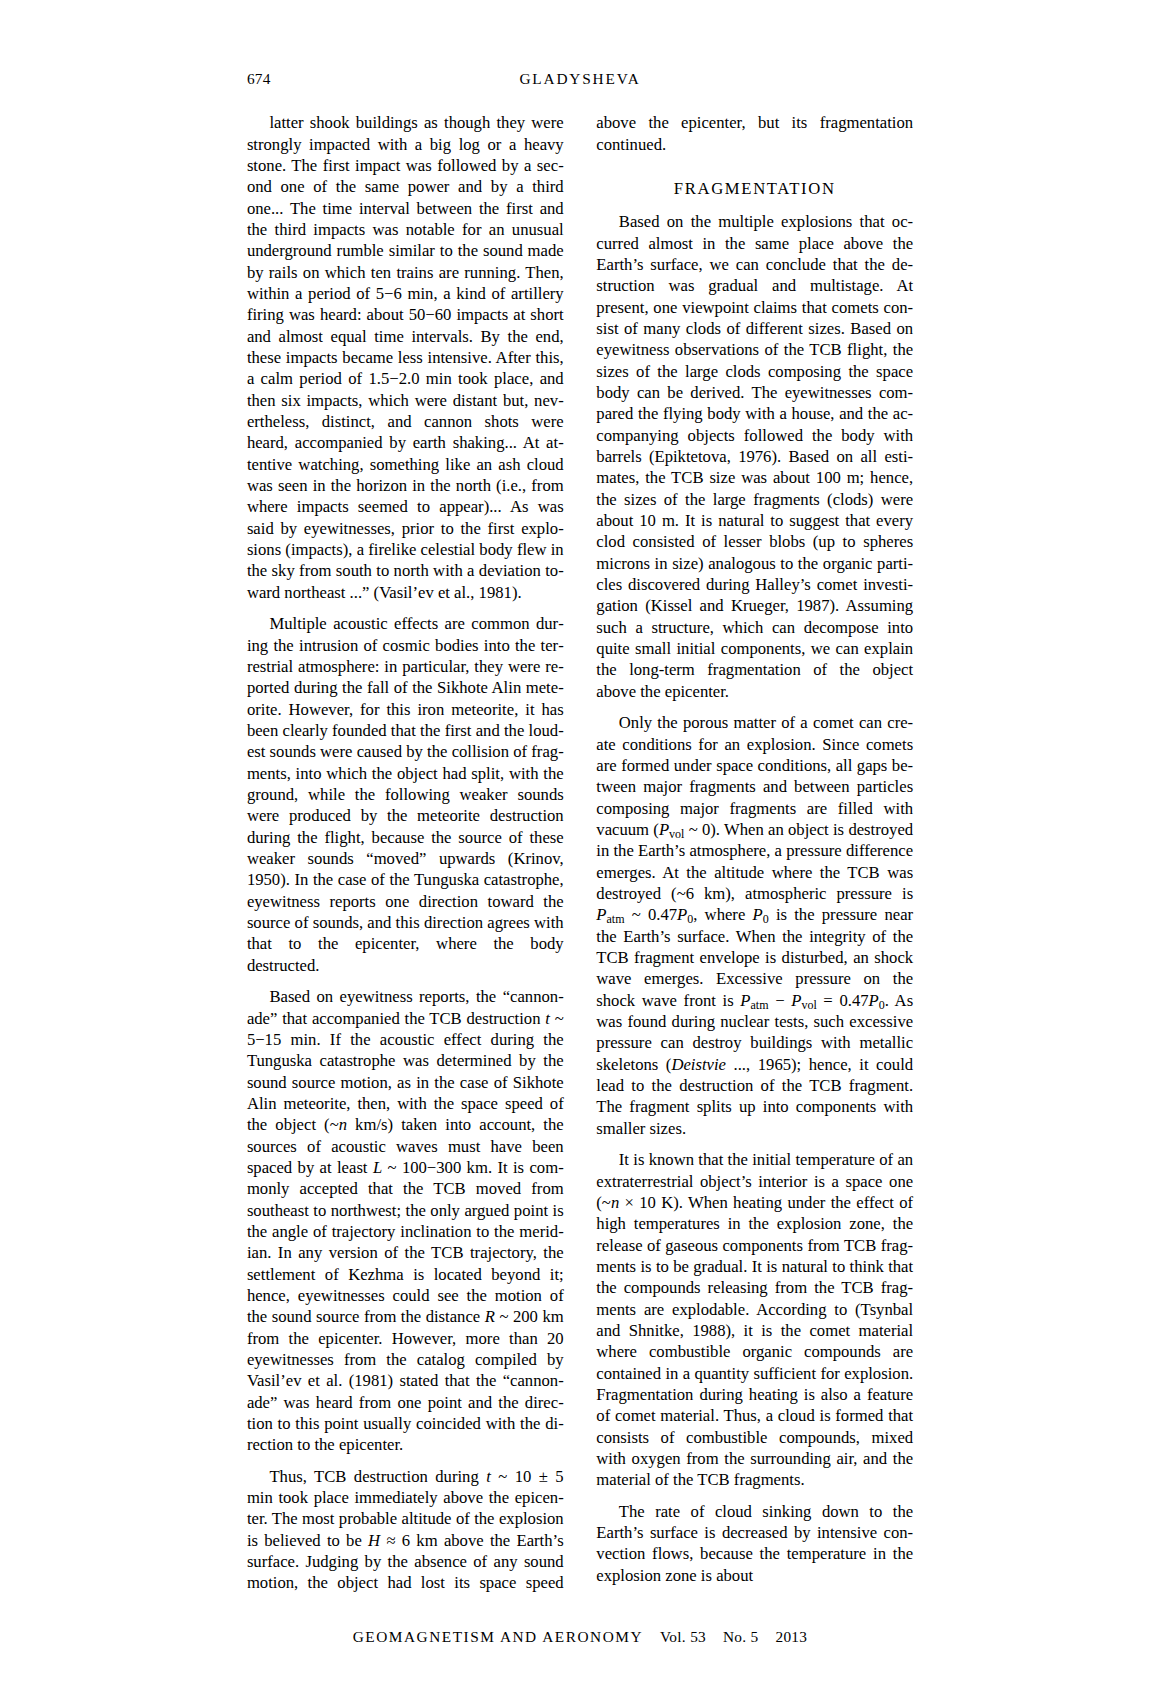674
GLADYSHEVA
latter shook buildings as though they were strongly impacted with a big log or a heavy stone. The first impact was followed by a second one of the same power and by a third one... The time interval between the first and the third impacts was notable for an unusual underground rumble similar to the sound made by rails on which ten trains are running. Then, within a period of 5−6 min, a kind of artillery firing was heard: about 50−60 impacts at short and almost equal time intervals. By the end, these impacts became less intensive. After this, a calm period of 1.5−2.0 min took place, and then six impacts, which were distant but, nevertheless, distinct, and cannon shots were heard, accompanied by earth shaking... At attentive watching, something like an ash cloud was seen in the horizon in the north (i.e., from where impacts seemed to appear)... As was said by eyewitnesses, prior to the first explosions (impacts), a firelike celestial body flew in the sky from south to north with a deviation toward northeast ...” (Vasil’ev et al., 1981).
Multiple acoustic effects are common during the intrusion of cosmic bodies into the terrestrial atmosphere: in particular, they were reported during the fall of the Sikhote Alin meteorite. However, for this iron meteorite, it has been clearly founded that the first and the loudest sounds were caused by the collision of fragments, into which the object had split, with the ground, while the following weaker sounds were produced by the meteorite destruction during the flight, because the source of these weaker sounds “moved” upwards (Krinov, 1950). In the case of the Tunguska catastrophe, eyewitness reports one direction toward the source of sounds, and this direction agrees with that to the epicenter, where the body destructed.
Based on eyewitness reports, the “cannonade” that accompanied the TCB destruction t ~ 5−15 min. If the acoustic effect during the Tunguska catastrophe was determined by the sound source motion, as in the case of Sikhote Alin meteorite, then, with the space speed of the object (~n km/s) taken into account, the sources of acoustic waves must have been spaced by at least L ~ 100−300 km. It is commonly accepted that the TCB moved from southeast to northwest; the only argued point is the angle of trajectory inclination to the meridian. In any version of the TCB trajectory, the settlement of Kezhma is located beyond it; hence, eyewitnesses could see the motion of the sound source from the distance R ~ 200 km from the epicenter. However, more than 20 eyewitnesses from the catalog compiled by Vasil’ev et al. (1981) stated that the “cannonade” was heard from one point and the direction to this point usually coincided with the direction to the epicenter.
Thus, TCB destruction during t ~ 10 ± 5 min took place immediately above the epicenter. The most probable altitude of the explosion is believed to be H ≈ 6 km above the Earth’s surface. Judging by the absence of any sound motion, the object had lost its space speed above the epicenter, but its fragmentation continued.
FRAGMENTATION
Based on the multiple explosions that occurred almost in the same place above the Earth’s surface, we can conclude that the destruction was gradual and multistage. At present, one viewpoint claims that comets consist of many clods of different sizes. Based on eyewitness observations of the TCB flight, the sizes of the large clods composing the space body can be derived. The eyewitnesses compared the flying body with a house, and the accompanying objects followed the body with barrels (Epiktetova, 1976). Based on all estimates, the TCB size was about 100 m; hence, the sizes of the large fragments (clods) were about 10 m. It is natural to suggest that every clod consisted of lesser blobs (up to spheres microns in size) analogous to the organic particles discovered during Halley’s comet investigation (Kissel and Krueger, 1987). Assuming such a structure, which can decompose into quite small initial components, we can explain the long-term fragmentation of the object above the epicenter.
Only the porous matter of a comet can create conditions for an explosion. Since comets are formed under space conditions, all gaps between major fragments and between particles composing major fragments are filled with vacuum (Pvol ~ 0). When an object is destroyed in the Earth’s atmosphere, a pressure difference emerges. At the altitude where the TCB was destroyed (~6 km), atmospheric pressure is Patm ~ 0.47P0, where P0 is the pressure near the Earth’s surface. When the integrity of the TCB fragment envelope is disturbed, an shock wave emerges. Excessive pressure on the shock wave front is Patm − Pvol = 0.47P0. As was found during nuclear tests, such excessive pressure can destroy buildings with metallic skeletons (Deistvie ..., 1965); hence, it could lead to the destruction of the TCB fragment. The fragment splits up into components with smaller sizes.
It is known that the initial temperature of an extraterrestrial object’s interior is a space one (~n × 10 K). When heating under the effect of high temperatures in the explosion zone, the release of gaseous components from TCB fragments is to be gradual. It is natural to think that the compounds releasing from the TCB fragments are explodable. According to (Tsynbal and Shnitke, 1988), it is the comet material where combustible organic compounds are contained in a quantity sufficient for explosion. Fragmentation during heating is also a feature of comet material. Thus, a cloud is formed that consists of combustible compounds, mixed with oxygen from the surrounding air, and the material of the TCB fragments.
The rate of cloud sinking down to the Earth’s surface is decreased by intensive convection flows, because the temperature in the explosion zone is about
GEOMAGNETISM AND AERONOMY Vol. 53 No. 5 2013